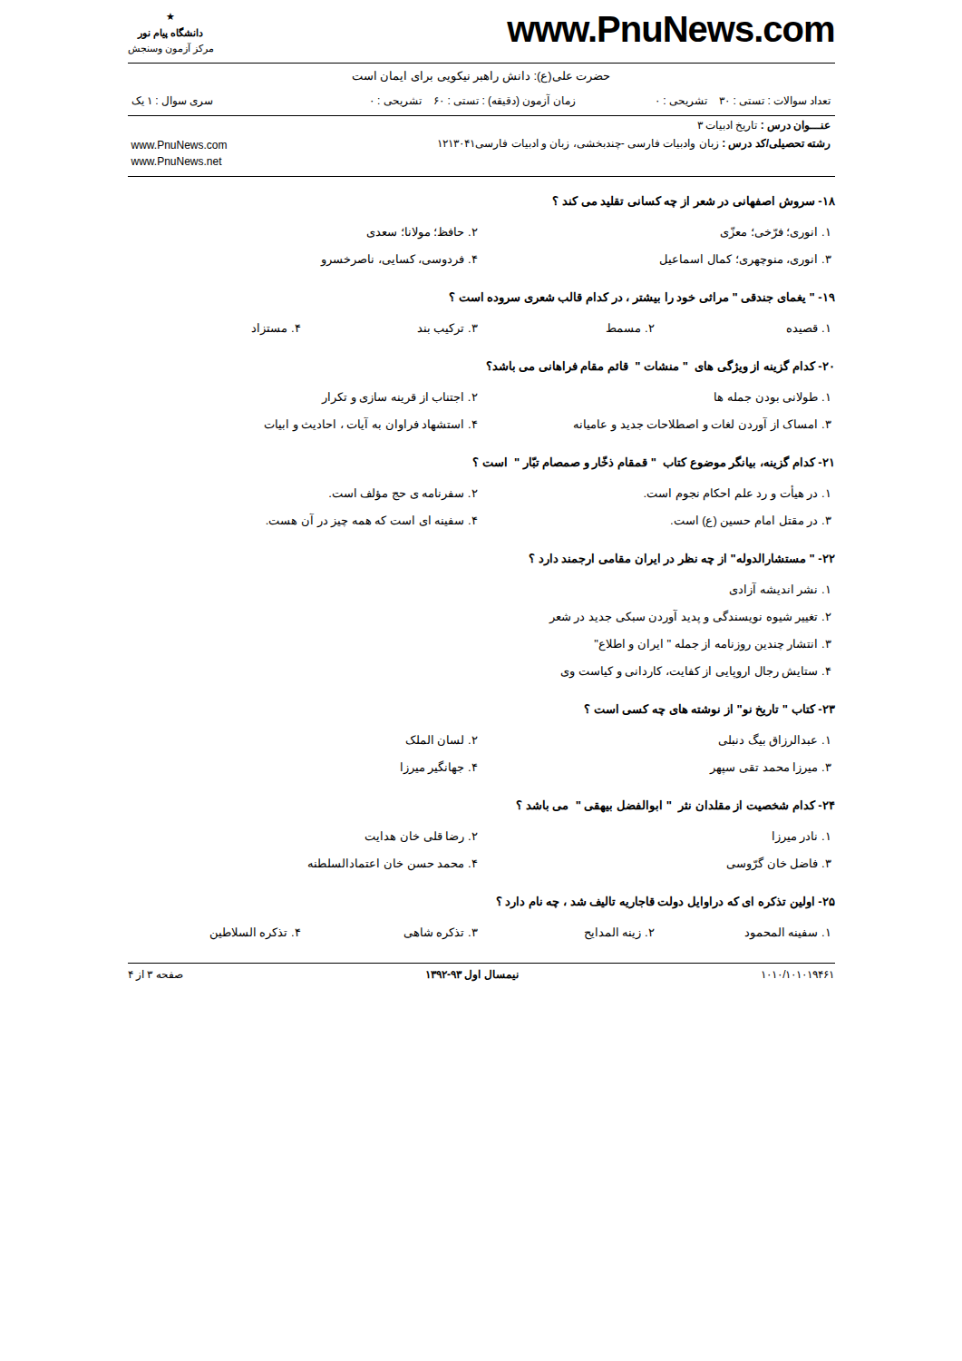www.PnuNews.com
★
دانشگاه پیام نور
مرکز آزمون وسنجش
حضرت علی(ع): دانش راهبر نیکویی برای ایمان است
| تعداد سوالات : تستی : ۳۰ تشریحی : ۰ | زمان آزمون (دقیقه) : تستی : ۶۰ تشریحی : ۰ | سری سوال : ۱ یک |
| عنـــوان درس : تاریخ ادبیات ۳ |
| رشته تحصیلی/کد درس : زبان وادبیات فارسی -چندبخشی، زبان و ادبیات فارسی۱۲۱۳۰۴۱ | www.PnuNews.com www.PnuNews.net |
۱۸- سروش اصفهانی در شعر از چه کسانی تقلید می کند ؟
| ۱. انوری؛ فرّخی؛ معزّی | ۲. حافظ؛ مولانا؛ سعدی |
| ۳. انوری، منوچهری؛ کمال اسماعیل | ۴. فردوسی، کسایی، ناصرخسرو |
۱۹- " یغمای جندقی " مراثی خود را بیشتر ، در کدام قالب شعری سروده است ؟
| ۱. قصیده | ۲. مسمط | ۳. ترکیب بند | ۴. مستزاد |
۲۰- کدام گزینه از ویژگی های " منشات " قائم مقام فراهانی می باشد؟
| ۱. طولانی بودن جمله ها | ۲. اجتناب از قرینه سازی و تکرار |
| ۳. امساک از آوردن لغات و اصطلاحات جدید و عامیانه | ۴. استشهاد فراوان به آیات ، احادیث و ابیات |
۲۱- کدام گزینه، بیانگر موضوع کتاب " قمقام ذخّار و صمصام تبّار " است ؟
| ۱. در هیأت و رد علم احکام نجوم است. | ۲. سفرنامه ی حج مؤلف است. |
| ۳. در مقتل امام حسین (ع) است. | ۴. سفینه ای است که همه چیز در آن هست. |
۲۲- " مستشارالدوله" از چه نظر در ایران مقامی ارجمند دارد ؟
| ۱. نشر اندیشه آزادی |
| ۲. تغییر شیوه نویسندگی و پدید آوردن سبکی جدید در شعر |
| ۳. انتشار چندین روزنامه از جمله " ایران و اطلاع" |
| ۴. ستایش رجال اروپایی از کفایت، کاردانی و کیاست وی |
۲۳- کتاب " تاریخ نو" از نوشته های چه کسی است ؟
| ۱. عبدالرزاق بیگ دنبلی | ۲. لسان الملک |
| ۳. میرزا محمد تقی سپهر | ۴. جهانگیر میرزا |
۲۴- کدام شخصیت از مقلدان نثر " ابوالفضل بیهقی " می باشد ؟
| ۱. نادر میرزا | ۲. رضا قلی خان هدایت |
| ۳. فاضل خان گرّوسی | ۴. محمد حسن خان اعتمادالسلطنه |
۲۵- اولین تذکره ای که دراوایل دولت قاجاریه تالیف شد ، چه نام دارد ؟
| ۱. سفینه المحمود | ۲. زینه المدایح | ۳. تذکره شاهی | ۴. تذکره السلاطین |
۱۰۱۰/۱۰۱۰۱۹۴۶۱
نیمسال اول ۹۳-۱۳۹۲
صفحه ۳ از ۴